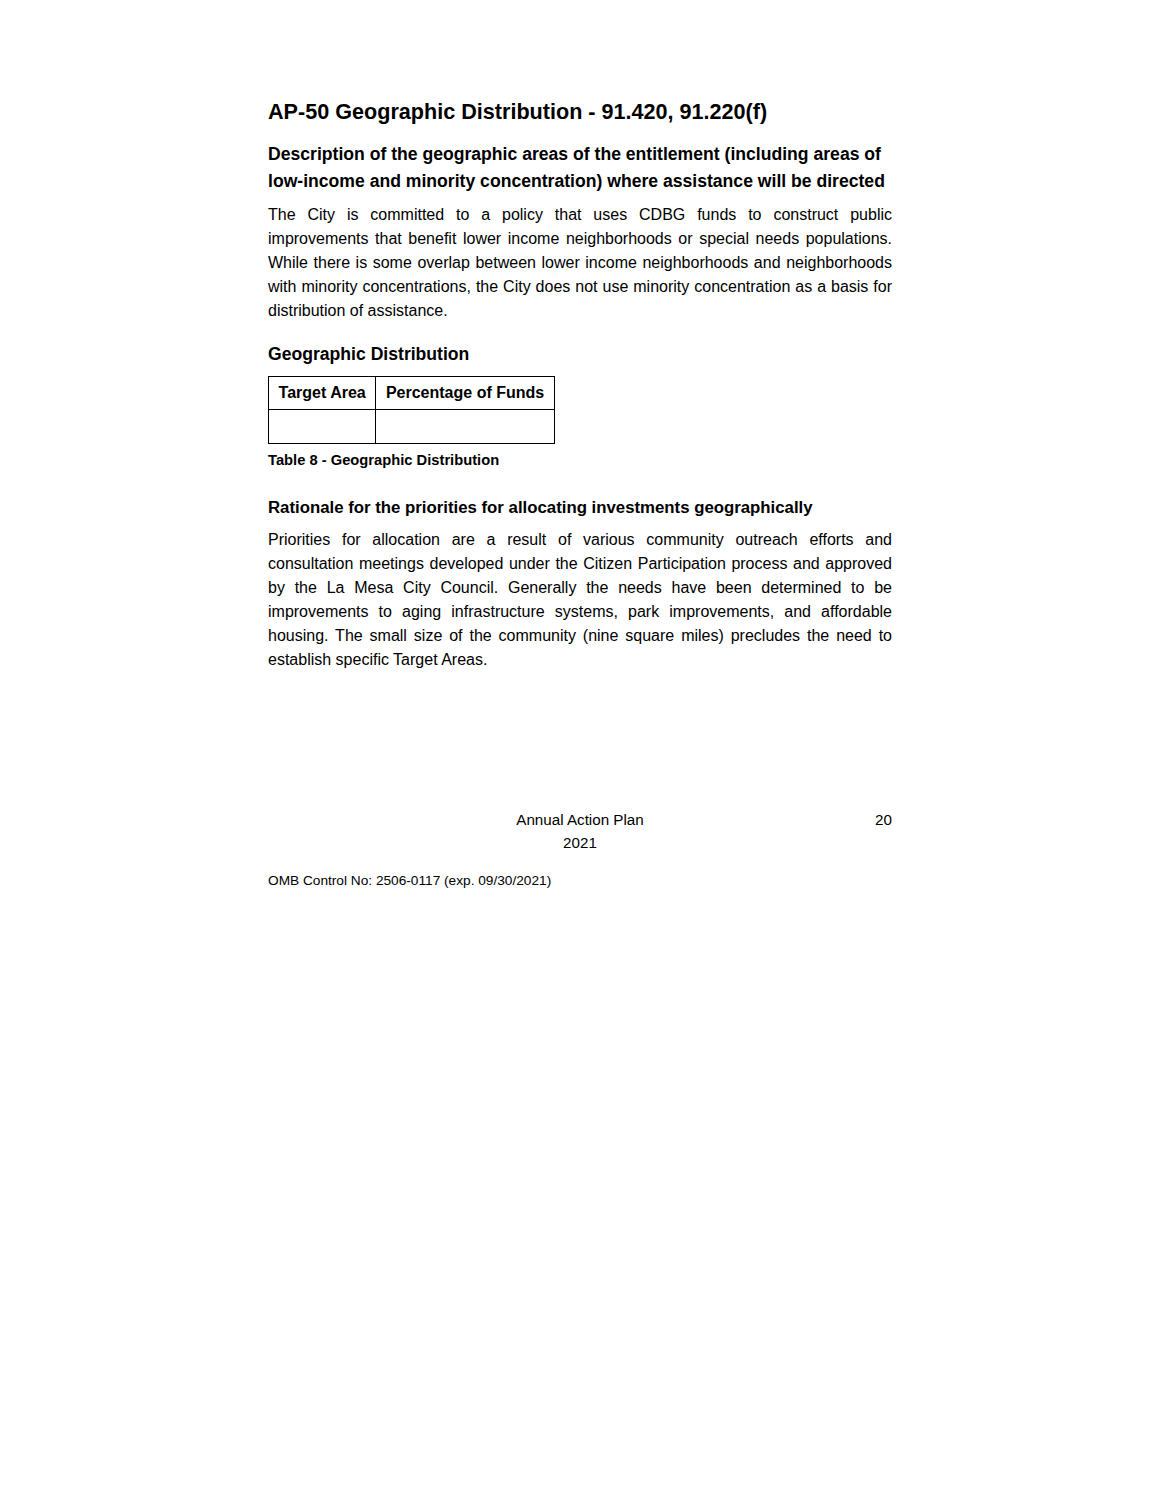AP-50 Geographic Distribution - 91.420, 91.220(f)
Description of the geographic areas of the entitlement (including areas of low-income and minority concentration) where assistance will be directed
The City is committed to a policy that uses CDBG funds to construct public improvements that benefit lower income neighborhoods or special needs populations. While there is some overlap between lower income neighborhoods and neighborhoods with minority concentrations, the City does not use minority concentration as a basis for distribution of assistance.
Geographic Distribution
| Target Area | Percentage of Funds |
| --- | --- |
Table 8 - Geographic Distribution
Rationale for the priorities for allocating investments geographically
Priorities for allocation are a result of various community outreach efforts and consultation meetings developed under the Citizen Participation process and approved by the La Mesa City Council. Generally the needs have been determined to be improvements to aging infrastructure systems, park improvements, and affordable housing. The small size of the community (nine square miles) precludes the need to establish specific Target Areas.
Annual Action Plan
2021 20
OMB Control No: 2506-0117 (exp. 09/30/2021)